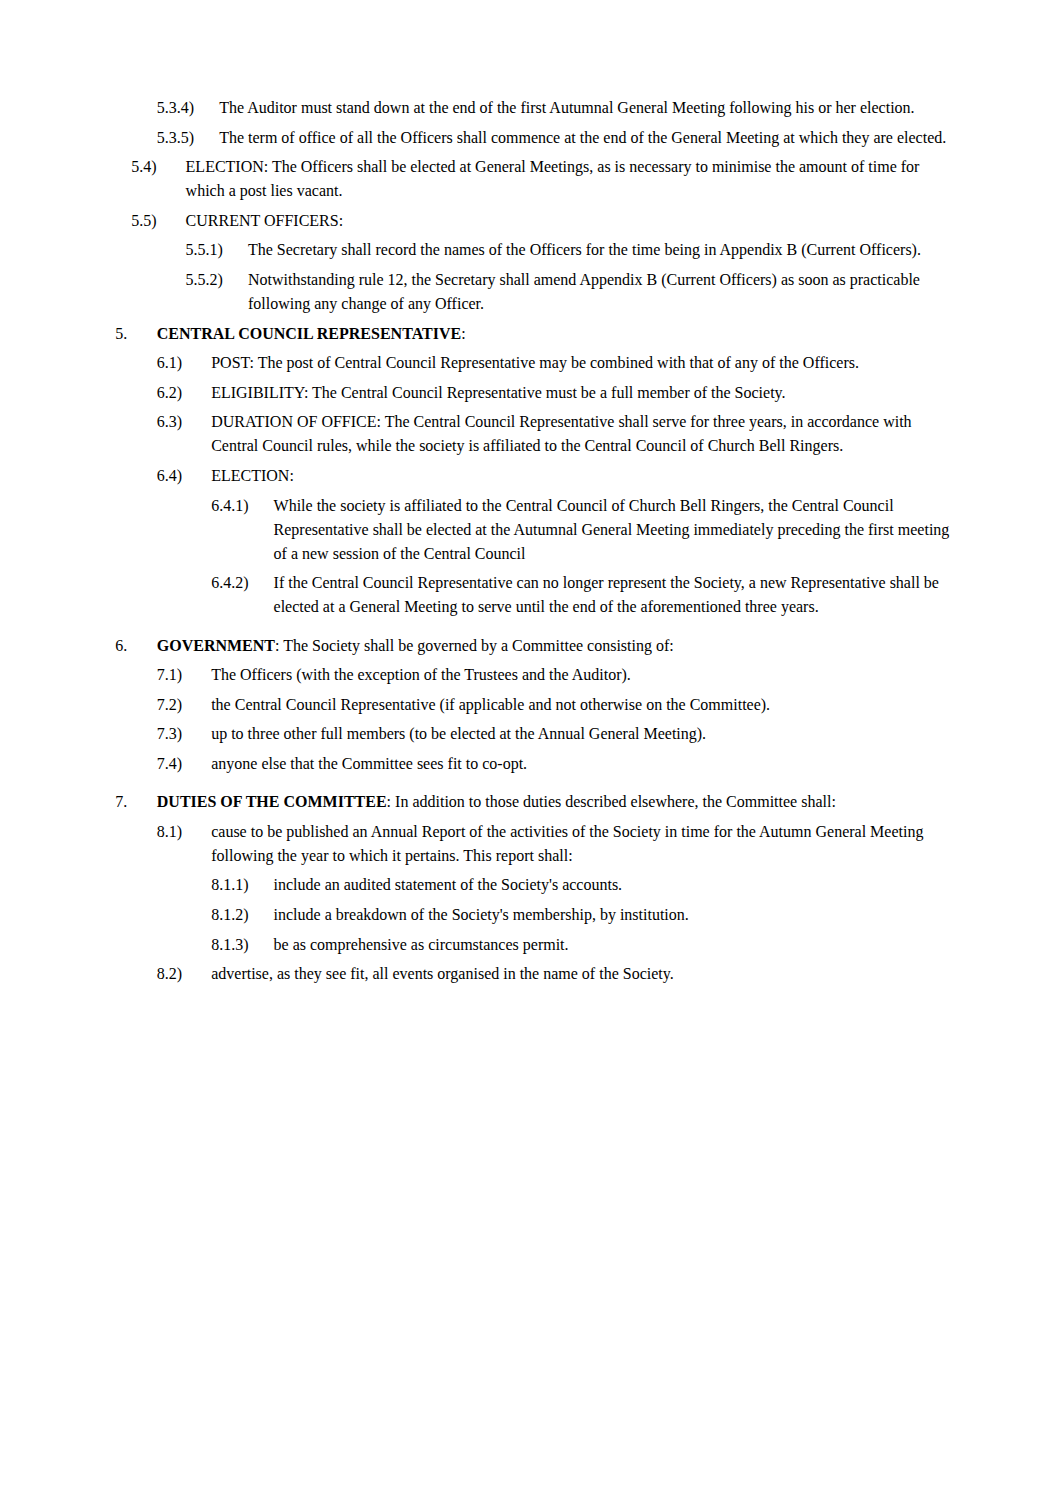5.3.4) The Auditor must stand down at the end of the first Autumnal General Meeting following his or her election.
5.3.5) The term of office of all the Officers shall commence at the end of the General Meeting at which they are elected.
5.4) ELECTION: The Officers shall be elected at General Meetings, as is necessary to minimise the amount of time for which a post lies vacant.
5.5) CURRENT OFFICERS:
5.5.1) The Secretary shall record the names of the Officers for the time being in Appendix B (Current Officers).
5.5.2) Notwithstanding rule 12, the Secretary shall amend Appendix B (Current Officers) as soon as practicable following any change of any Officer.
CENTRAL COUNCIL REPRESENTATIVE:
6.1) POST: The post of Central Council Representative may be combined with that of any of the Officers.
6.2) ELIGIBILITY: The Central Council Representative must be a full member of the Society.
6.3) DURATION OF OFFICE: The Central Council Representative shall serve for three years, in accordance with Central Council rules, while the society is affiliated to the Central Council of Church Bell Ringers.
6.4) ELECTION:
6.4.1) While the society is affiliated to the Central Council of Church Bell Ringers, the Central Council Representative shall be elected at the Autumnal General Meeting immediately preceding the first meeting of a new session of the Central Council
6.4.2) If the Central Council Representative can no longer represent the Society, a new Representative shall be elected at a General Meeting to serve until the end of the aforementioned three years.
GOVERNMENT: The Society shall be governed by a Committee consisting of:
7.1) The Officers (with the exception of the Trustees and the Auditor).
7.2) the Central Council Representative (if applicable and not otherwise on the Committee).
7.3) up to three other full members (to be elected at the Annual General Meeting).
7.4) anyone else that the Committee sees fit to co-opt.
DUTIES OF THE COMMITTEE: In addition to those duties described elsewhere, the Committee shall:
8.1) cause to be published an Annual Report of the activities of the Society in time for the Autumn General Meeting following the year to which it pertains. This report shall:
8.1.1) include an audited statement of the Society's accounts.
8.1.2) include a breakdown of the Society's membership, by institution.
8.1.3) be as comprehensive as circumstances permit.
8.2) advertise, as they see fit, all events organised in the name of the Society.